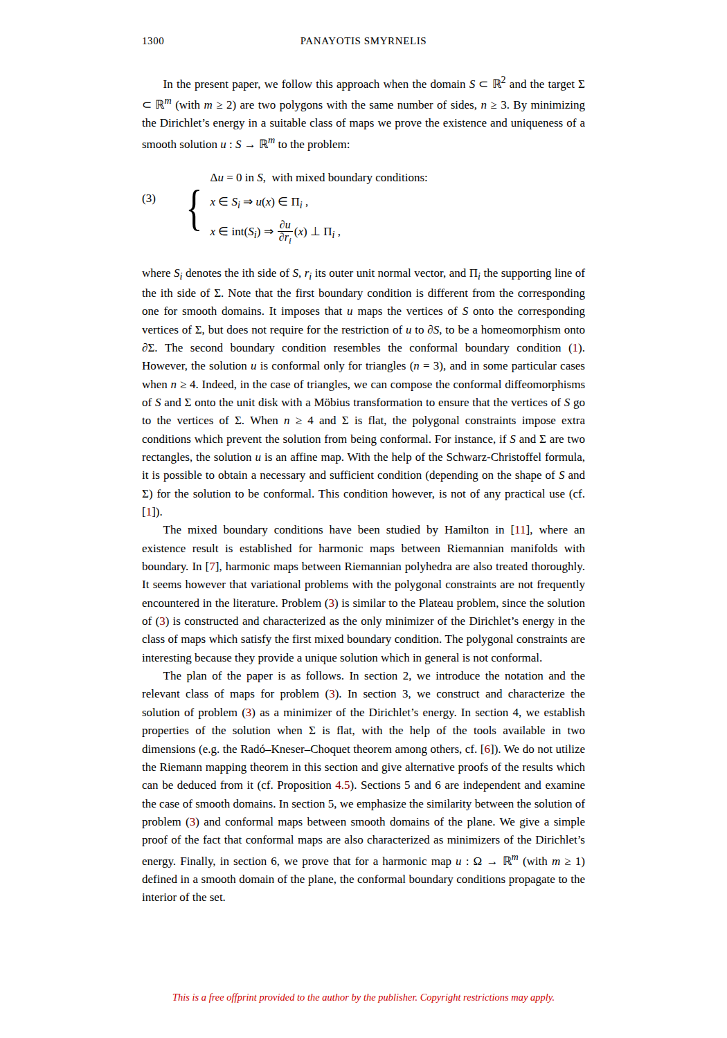1300
PANAYOTIS SMYRNELIS
In the present paper, we follow this approach when the domain S ⊂ ℝ2 and the target Σ ⊂ ℝm (with m ≥ 2) are two polygons with the same number of sides, n ≥ 3. By minimizing the Dirichlet’s energy in a suitable class of maps we prove the existence and uniqueness of a smooth solution u : S → ℝm to the problem:
(3)
{
Δu = 0 in S, with mixed boundary conditions:
x ∈ Si ⇒ u(x) ∈ Πi ,
x ∈ int(Si) ⇒ ∂u∂ri(x) ⊥ Πi ,
where Si denotes the ith side of S, ri its outer unit normal vector, and Πi the supporting line of the ith side of Σ. Note that the first boundary condition is different from the corresponding one for smooth domains. It imposes that u maps the vertices of S onto the corresponding vertices of Σ, but does not require for the restriction of u to ∂S, to be a homeomorphism onto ∂Σ. The second boundary condition resembles the conformal boundary condition (1). However, the solution u is conformal only for triangles (n = 3), and in some particular cases when n ≥ 4. Indeed, in the case of triangles, we can compose the conformal diffeomorphisms of S and Σ onto the unit disk with a Möbius transformation to ensure that the vertices of S go to the vertices of Σ. When n ≥ 4 and Σ is flat, the polygonal constraints impose extra conditions which prevent the solution from being conformal. For instance, if S and Σ are two rectangles, the solution u is an affine map. With the help of the Schwarz-Christoffel formula, it is possible to obtain a necessary and sufficient condition (depending on the shape of S and Σ) for the solution to be conformal. This condition however, is not of any practical use (cf. [1]).
The mixed boundary conditions have been studied by Hamilton in [11], where an existence result is established for harmonic maps between Riemannian manifolds with boundary. In [7], harmonic maps between Riemannian polyhedra are also treated thoroughly. It seems however that variational problems with the polygonal constraints are not frequently encountered in the literature. Problem (3) is similar to the Plateau problem, since the solution of (3) is constructed and characterized as the only minimizer of the Dirichlet’s energy in the class of maps which satisfy the first mixed boundary condition. The polygonal constraints are interesting because they provide a unique solution which in general is not conformal.
The plan of the paper is as follows. In section 2, we introduce the notation and the relevant class of maps for problem (3). In section 3, we construct and characterize the solution of problem (3) as a minimizer of the Dirichlet’s energy. In section 4, we establish properties of the solution when Σ is flat, with the help of the tools available in two dimensions (e.g. the Radó–Kneser–Choquet theorem among others, cf. [6]). We do not utilize the Riemann mapping theorem in this section and give alternative proofs of the results which can be deduced from it (cf. Proposition 4.5). Sections 5 and 6 are independent and examine the case of smooth domains. In section 5, we emphasize the similarity between the solution of problem (3) and conformal maps between smooth domains of the plane. We give a simple proof of the fact that conformal maps are also characterized as minimizers of the Dirichlet’s energy. Finally, in section 6, we prove that for a harmonic map u : Ω → ℝm (with m ≥ 1) defined in a smooth domain of the plane, the conformal boundary conditions propagate to the interior of the set.
This is a free offprint provided to the author by the publisher. Copyright restrictions may apply.